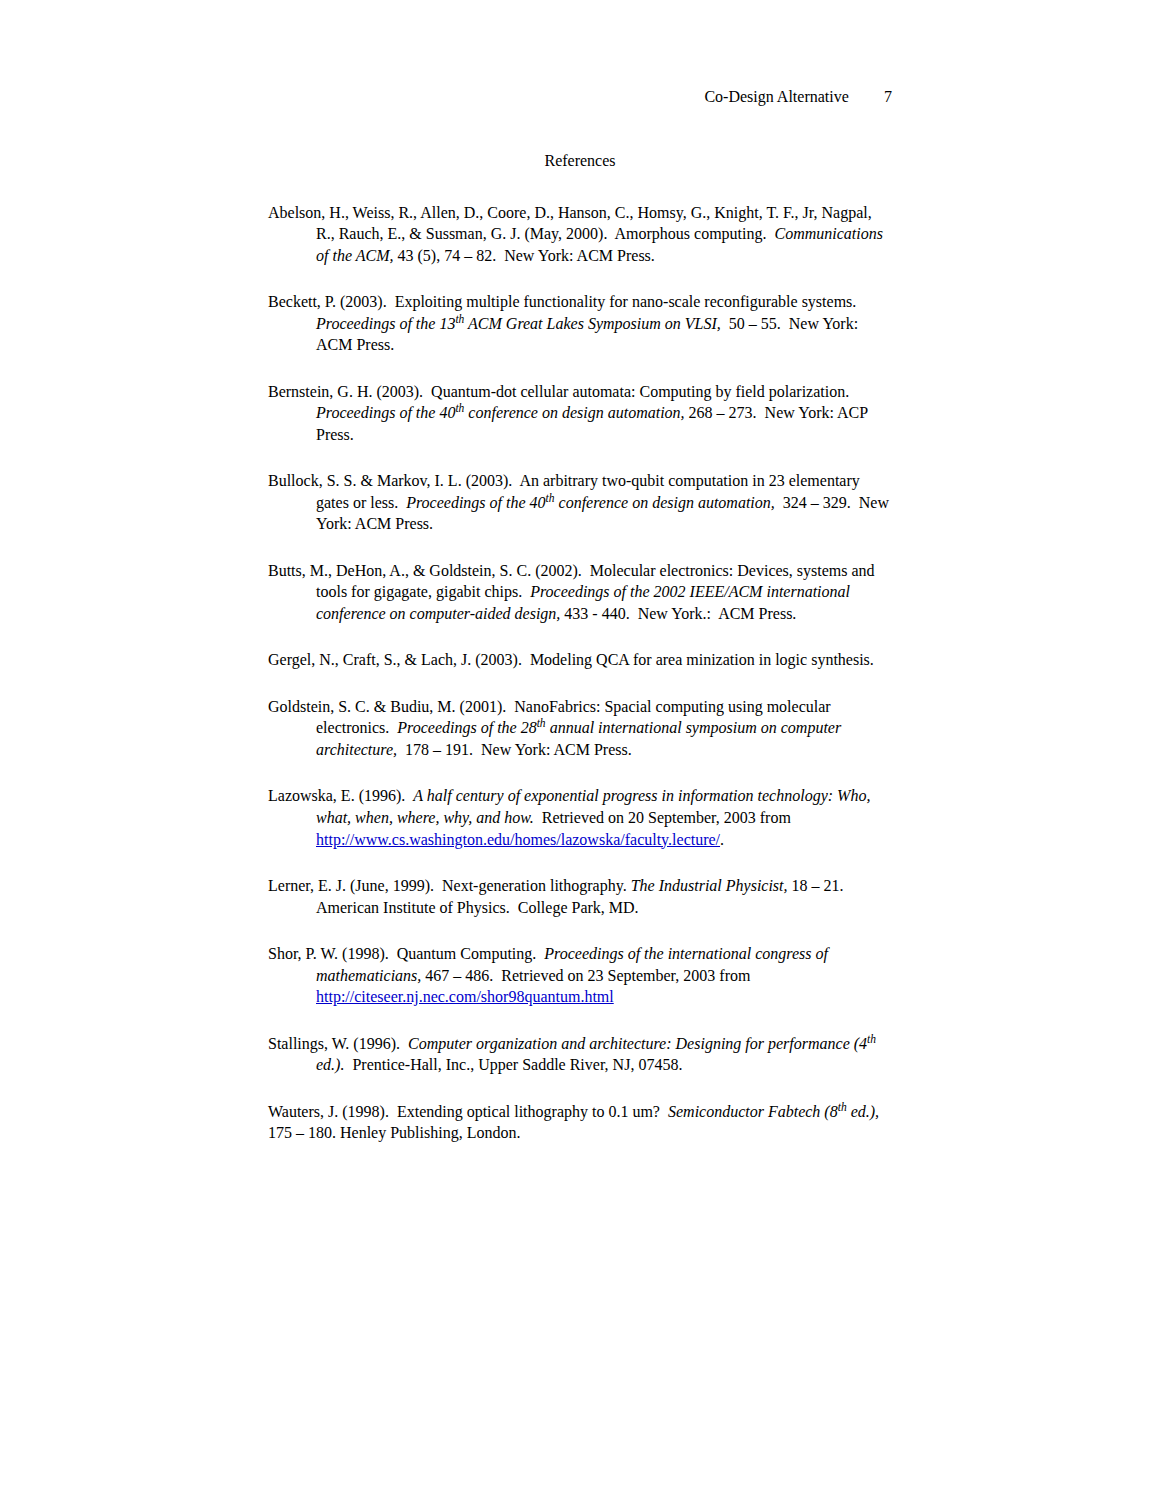Co-Design Alternative 7
References
Abelson, H., Weiss, R., Allen, D., Coore, D., Hanson, C., Homsy, G., Knight, T. F., Jr, Nagpal, R., Rauch, E., & Sussman, G. J. (May, 2000). Amorphous computing. Communications of the ACM, 43 (5), 74 – 82. New York: ACM Press.
Beckett, P. (2003). Exploiting multiple functionality for nano-scale reconfigurable systems. Proceedings of the 13th ACM Great Lakes Symposium on VLSI, 50 – 55. New York: ACM Press.
Bernstein, G. H. (2003). Quantum-dot cellular automata: Computing by field polarization. Proceedings of the 40th conference on design automation, 268 – 273. New York: ACP Press.
Bullock, S. S. & Markov, I. L. (2003). An arbitrary two-qubit computation in 23 elementary gates or less. Proceedings of the 40th conference on design automation, 324 – 329. New York: ACM Press.
Butts, M., DeHon, A., & Goldstein, S. C. (2002). Molecular electronics: Devices, systems and tools for gigagate, gigabit chips. Proceedings of the 2002 IEEE/ACM international conference on computer-aided design, 433 - 440. New York.: ACM Press.
Gergel, N., Craft, S., & Lach, J. (2003). Modeling QCA for area minization in logic synthesis.
Goldstein, S. C. & Budiu, M. (2001). NanoFabrics: Spacial computing using molecular electronics. Proceedings of the 28th annual international symposium on computer architecture, 178 – 191. New York: ACM Press.
Lazowska, E. (1996). A half century of exponential progress in information technology: Who, what, when, where, why, and how. Retrieved on 20 September, 2003 from http://www.cs.washington.edu/homes/lazowska/faculty.lecture/.
Lerner, E. J. (June, 1999). Next-generation lithography. The Industrial Physicist, 18 – 21. American Institute of Physics. College Park, MD.
Shor, P. W. (1998). Quantum Computing. Proceedings of the international congress of mathematicians, 467 – 486. Retrieved on 23 September, 2003 from http://citeseer.nj.nec.com/shor98quantum.html
Stallings, W. (1996). Computer organization and architecture: Designing for performance (4th ed.). Prentice-Hall, Inc., Upper Saddle River, NJ, 07458.
Wauters, J. (1998). Extending optical lithography to 0.1 um? Semiconductor Fabtech (8th ed.), 175 – 180. Henley Publishing, London.